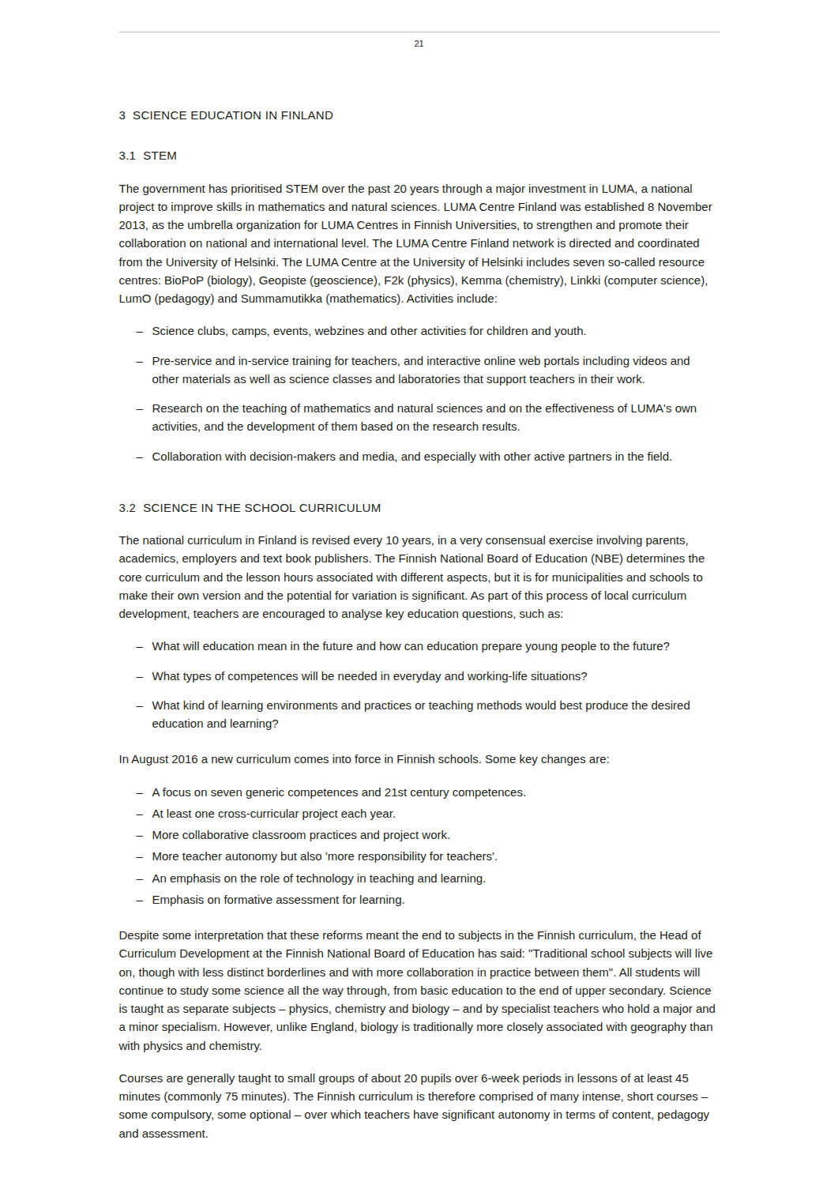21
3 SCIENCE EDUCATION IN FINLAND
3.1 STEM
The government has prioritised STEM over the past 20 years through a major investment in LUMA, a national project to improve skills in mathematics and natural sciences. LUMA Centre Finland was established 8 November 2013, as the umbrella organization for LUMA Centres in Finnish Universities, to strengthen and promote their collaboration on national and international level. The LUMA Centre Finland network is directed and coordinated from the University of Helsinki. The LUMA Centre at the University of Helsinki includes seven so-called resource centres: BioPoP (biology), Geopiste (geoscience), F2k (physics), Kemma (chemistry), Linkki (computer science), LumO (pedagogy) and Summamutikka (mathematics). Activities include:
Science clubs, camps, events, webzines and other activities for children and youth.
Pre-service and in-service training for teachers, and interactive online web portals including videos and other materials as well as science classes and laboratories that support teachers in their work.
Research on the teaching of mathematics and natural sciences and on the effectiveness of LUMA's own activities, and the development of them based on the research results.
Collaboration with decision-makers and media, and especially with other active partners in the field.
3.2 SCIENCE IN THE SCHOOL CURRICULUM
The national curriculum in Finland is revised every 10 years, in a very consensual exercise involving parents, academics, employers and text book publishers. The Finnish National Board of Education (NBE) determines the core curriculum and the lesson hours associated with different aspects, but it is for municipalities and schools to make their own version and the potential for variation is significant. As part of this process of local curriculum development, teachers are encouraged to analyse key education questions, such as:
What will education mean in the future and how can education prepare young people to the future?
What types of competences will be needed in everyday and working-life situations?
What kind of learning environments and practices or teaching methods would best produce the desired education and learning?
In August 2016 a new curriculum comes into force in Finnish schools. Some key changes are:
A focus on seven generic competences and 21st century competences.
At least one cross-curricular project each year.
More collaborative classroom practices and project work.
More teacher autonomy but also 'more responsibility for teachers'.
An emphasis on the role of technology in teaching and learning.
Emphasis on formative assessment for learning.
Despite some interpretation that these reforms meant the end to subjects in the Finnish curriculum, the Head of Curriculum Development at the Finnish National Board of Education has said: "Traditional school subjects will live on, though with less distinct borderlines and with more collaboration in practice between them". All students will continue to study some science all the way through, from basic education to the end of upper secondary. Science is taught as separate subjects – physics, chemistry and biology – and by specialist teachers who hold a major and a minor specialism. However, unlike England, biology is traditionally more closely associated with geography than with physics and chemistry.
Courses are generally taught to small groups of about 20 pupils over 6-week periods in lessons of at least 45 minutes (commonly 75 minutes). The Finnish curriculum is therefore comprised of many intense, short courses – some compulsory, some optional – over which teachers have significant autonomy in terms of content, pedagogy and assessment.